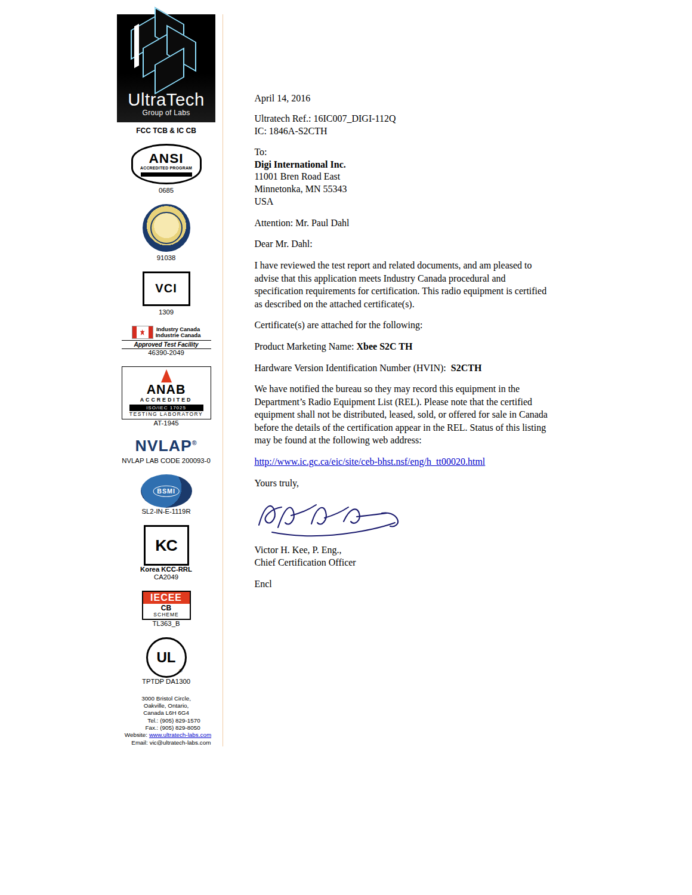UltraTech
Group of Labs
FCC TCB & IC CB
ANSI
ACCREDITED PROGRAM
0685
91038
VCI
1309
Industry Canada
Industrie Canada
Approved Test Facility
46390-2049
ANAB
ACCREDITED
ISO/IEC 17025
TESTING LABORATORY
AT-1945
NVLAP®
NVLAP LAB CODE 200093-0
SL2-IN-E-1119R
KC
Korea KCC-RRL
CA2049
IECEE
CB
SCHEME
TL363_B
UL®
TPTDP DA1300
3000 Bristol Circle, Oakville, Ontario, Canada L6H 6G4 Tel.:(905) 829-1570 Fax.:(905) 829-8050 Website: www.ultratech-labs.com Email: vic@ultratech-labs.com
April 14, 2016
Ultratech Ref.: 16IC007_DIGI-112Q
IC: 1846A-S2CTH
To:
Digi International Inc.
11001 Bren Road East
Minnetonka, MN 55343
USA
Attention: Mr. Paul Dahl
Dear Mr. Dahl:
I have reviewed the test report and related documents, and am pleased to advise that this application meets Industry Canada procedural and specification requirements for certification. This radio equipment is certified as described on the attached certificate(s).
Certificate(s) are attached for the following:
Product Marketing Name: Xbee S2C TH
Hardware Version Identification Number (HVIN): S2CTH
We have notified the bureau so they may record this equipment in the Department’s Radio Equipment List (REL). Please note that the certified equipment shall not be distributed, leased, sold, or offered for sale in Canada before the details of the certification appear in the REL. Status of this listing may be found at the following web address:
http://www.ic.gc.ca/eic/site/ceb-bhst.nsf/eng/h_tt00020.html
Yours truly,
Victor H. Kee, P. Eng.,
Chief Certification Officer
Encl